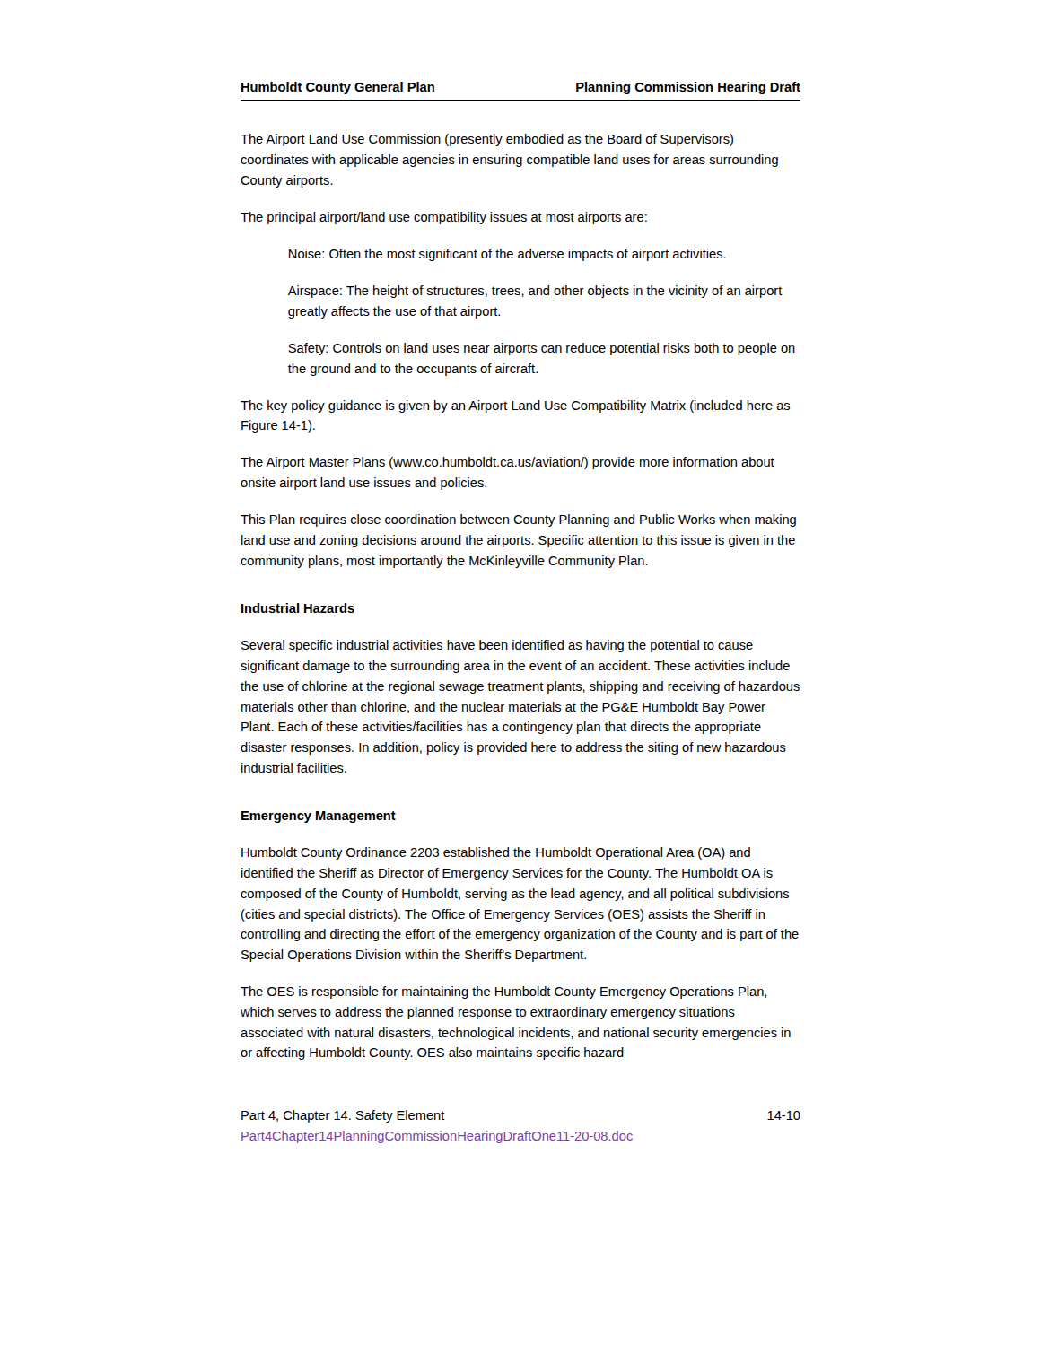Humboldt County General Plan Planning Commission Hearing Draft
The Airport Land Use Commission (presently embodied as the Board of Supervisors) coordinates with applicable agencies in ensuring compatible land uses for areas surrounding County airports.
The principal airport/land use compatibility issues at most airports are:
Noise: Often the most significant of the adverse impacts of airport activities.
Airspace: The height of structures, trees, and other objects in the vicinity of an airport greatly affects the use of that airport.
Safety: Controls on land uses near airports can reduce potential risks both to people on the ground and to the occupants of aircraft.
The key policy guidance is given by an Airport Land Use Compatibility Matrix (included here as Figure 14-1).
The Airport Master Plans (www.co.humboldt.ca.us/aviation/) provide more information about onsite airport land use issues and policies.
This Plan requires close coordination between County Planning and Public Works when making land use and zoning decisions around the airports. Specific attention to this issue is given in the community plans, most importantly the McKinleyville Community Plan.
Industrial Hazards
Several specific industrial activities have been identified as having the potential to cause significant damage to the surrounding area in the event of an accident. These activities include the use of chlorine at the regional sewage treatment plants, shipping and receiving of hazardous materials other than chlorine, and the nuclear materials at the PG&E Humboldt Bay Power Plant. Each of these activities/facilities has a contingency plan that directs the appropriate disaster responses. In addition, policy is provided here to address the siting of new hazardous industrial facilities.
Emergency Management
Humboldt County Ordinance 2203 established the Humboldt Operational Area (OA) and identified the Sheriff as Director of Emergency Services for the County. The Humboldt OA is composed of the County of Humboldt, serving as the lead agency, and all political subdivisions (cities and special districts). The Office of Emergency Services (OES) assists the Sheriff in controlling and directing the effort of the emergency organization of the County and is part of the Special Operations Division within the Sheriff's Department.
The OES is responsible for maintaining the Humboldt County Emergency Operations Plan, which serves to address the planned response to extraordinary emergency situations associated with natural disasters, technological incidents, and national security emergencies in or affecting Humboldt County. OES also maintains specific hazard
Part 4, Chapter 14. Safety Element
Part4Chapter14PlanningCommissionHearingDraftOne11-20-08.doc
14-10